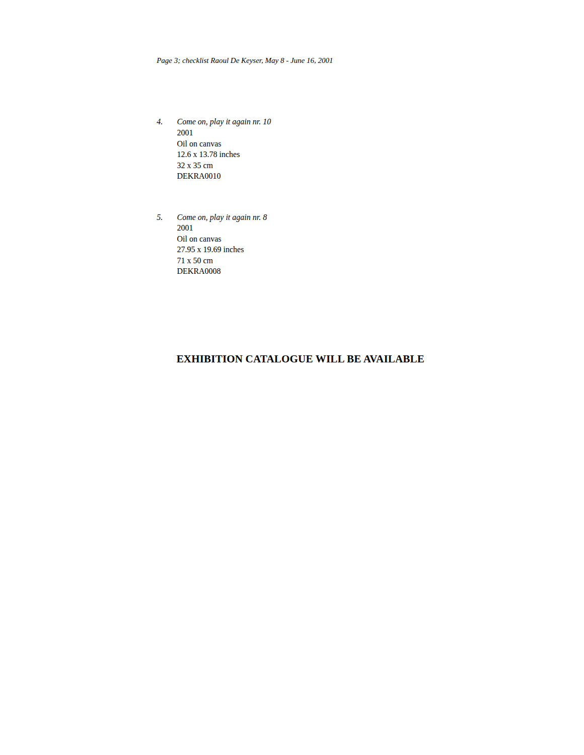Page 3; checklist Raoul De Keyser, May 8 - June 16, 2001
4.
Come on, play it again nr. 10
2001
Oil on canvas
12.6 x 13.78 inches
32 x 35 cm
DEKRA0010
5.
Come on, play it again nr. 8
2001
Oil on canvas
27.95 x 19.69 inches
71 x 50 cm
DEKRA0008
EXHIBITION CATALOGUE WILL BE AVAILABLE